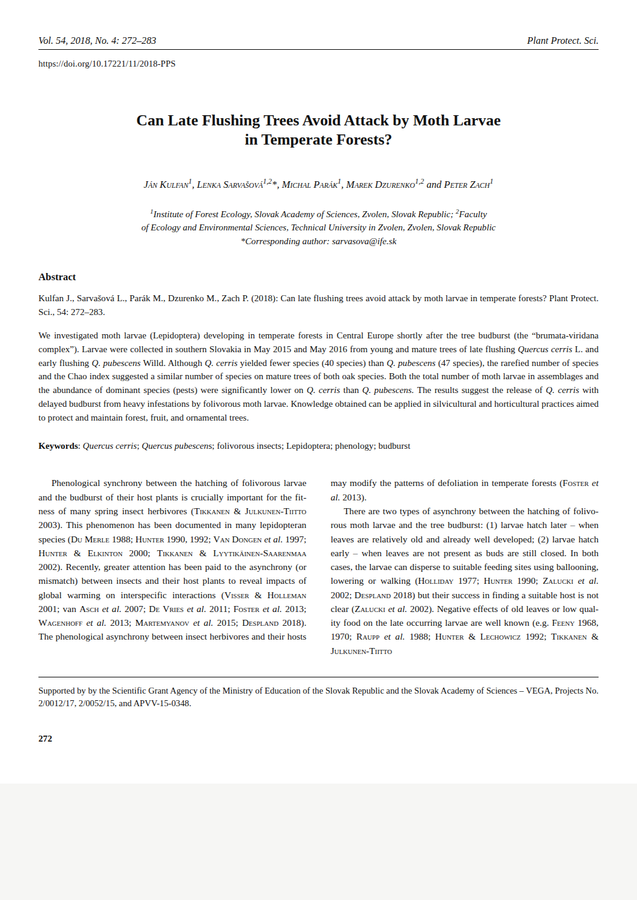Vol. 54, 2018, No. 4: 272–283
Plant Protect. Sci.
https://doi.org/10.17221/11/2018-PPS
Can Late Flushing Trees Avoid Attack by Moth Larvae
in Temperate Forests?
Ján Kulfan1, Lenka Sarvašová1,2*, Michal Parák1, Marek Dzurenko1,2 and Peter Zach1
1Institute of Forest Ecology, Slovak Academy of Sciences, Zvolen, Slovak Republic; 2Faculty
of Ecology and Environmental Sciences, Technical University in Zvolen, Zvolen, Slovak Republic
*Corresponding author: sarvasova@ife.sk
Abstract
Kulfan J., Sarvašová L., Parák M., Dzurenko M., Zach P. (2018): Can late flushing trees avoid attack by moth larvae in temperate forests? Plant Protect. Sci., 54: 272–283.
We investigated moth larvae (Lepidoptera) developing in temperate forests in Central Europe shortly after the tree budburst (the “brumata-viridana complex”). Larvae were collected in southern Slovakia in May 2015 and May 2016 from young and mature trees of late flushing Quercus cerris L. and early flushing Q. pubescens Willd. Although Q. cerris yielded fewer species (40 species) than Q. pubescens (47 species), the rarefied number of species and the Chao index suggested a similar number of species on mature trees of both oak species. Both the total number of moth larvae in assemblages and the abundance of dominant species (pests) were significantly lower on Q. cerris than Q. pubescens. The results suggest the release of Q. cerris with delayed budburst from heavy infestations by folivorous moth larvae. Knowledge obtained can be applied in silvicultural and horticultural practices aimed to protect and maintain forest, fruit, and ornamental trees.
Keywords: Quercus cerris; Quercus pubescens; folivorous insects; Lepidoptera; phenology; budburst
Phenological synchrony between the hatching of folivorous larvae and the budburst of their host plants is crucially important for the fitness of many spring insect herbivores (Tikkanen & Julkunen-Tiitto 2003). This phenomenon has been documented in many lepidopteran species (Du Merle 1988; Hunter 1990, 1992; Van Dongen et al. 1997; Hunter & Elkinton 2000; Tikkanen & Lyytikäinen-Saarenmaa 2002). Recently, greater attention has been paid to the asynchrony (or mismatch) between insects and their host plants to reveal impacts of global warming on interspecific interactions (Visser & Holleman 2001; van Asch et al. 2007; De Vries et al. 2011; Foster et al. 2013; Wagenhoff et al. 2013; Martemyanov et al. 2015; Despland 2018). The phenological asynchrony between insect herbivores and their hosts may modify the patterns of defoliation in temperate forests (Foster et al. 2013).
There are two types of asynchrony between the hatching of folivorous moth larvae and the tree budburst: (1) larvae hatch later – when leaves are relatively old and already well developed; (2) larvae hatch early – when leaves are not present as buds are still closed. In both cases, the larvae can disperse to suitable feeding sites using ballooning, lowering or walking (Holliday 1977; Hunter 1990; Zalucki et al. 2002; Despland 2018) but their success in finding a suitable host is not clear (Zalucki et al. 2002). Negative effects of old leaves or low quality food on the late occurring larvae are well known (e.g. Feeny 1968, 1970; Raupp et al. 1988; Hunter & Lechowicz 1992; Tikkanen & Julkunen-Tiitto
Supported by by the Scientific Grant Agency of the Ministry of Education of the Slovak Republic and the Slovak Academy of Sciences – VEGA, Projects No. 2/0012/17, 2/0052/15, and APVV-15-0348.
272